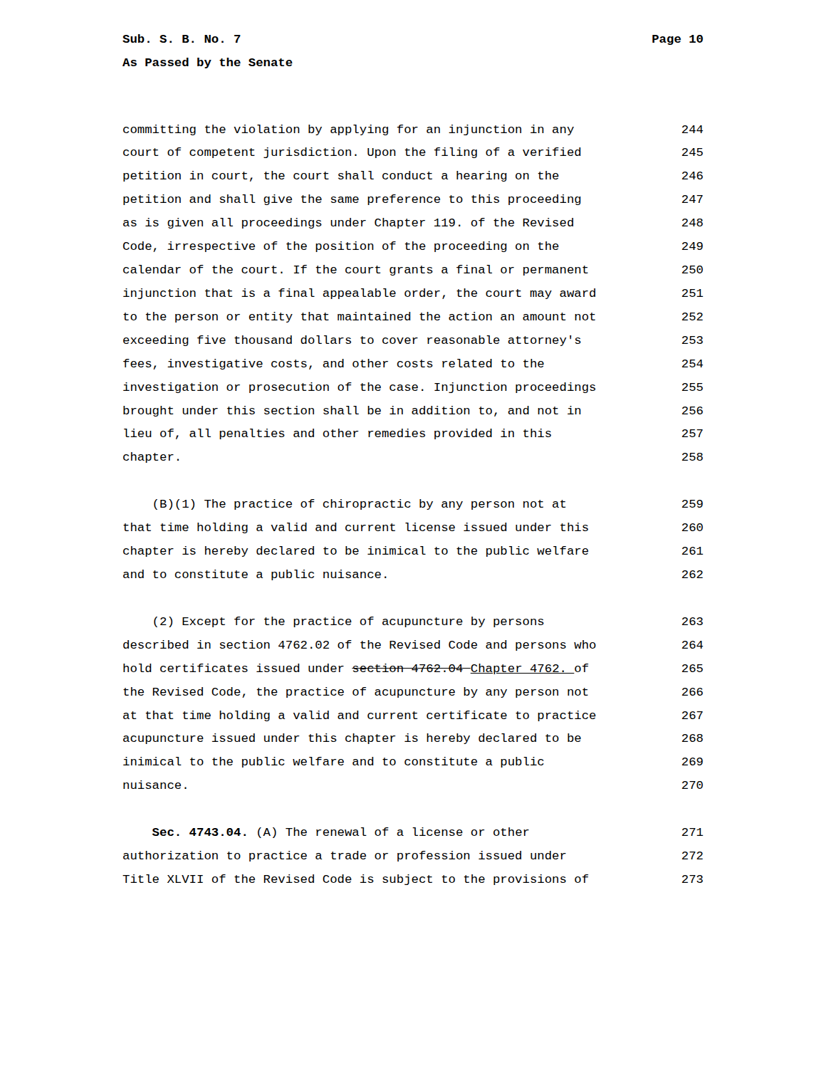Sub. S. B. No. 7 As Passed by the Senate
Page 10
committing the violation by applying for an injunction in any 244
court of competent jurisdiction. Upon the filing of a verified 245
petition in court, the court shall conduct a hearing on the 246
petition and shall give the same preference to this proceeding 247
as is given all proceedings under Chapter 119. of the Revised 248
Code, irrespective of the position of the proceeding on the 249
calendar of the court. If the court grants a final or permanent 250
injunction that is a final appealable order, the court may award 251
to the person or entity that maintained the action an amount not 252
exceeding five thousand dollars to cover reasonable attorney's 253
fees, investigative costs, and other costs related to the 254
investigation or prosecution of the case. Injunction proceedings 255
brought under this section shall be in addition to, and not in 256
lieu of, all penalties and other remedies provided in this 257
chapter. 258
(B)(1) The practice of chiropractic by any person not at 259
that time holding a valid and current license issued under this 260
chapter is hereby declared to be inimical to the public welfare 261
and to constitute a public nuisance. 262
(2) Except for the practice of acupuncture by persons 263
described in section 4762.02 of the Revised Code and persons who 264
hold certificates issued under section 4762.04 Chapter 4762. of 265
the Revised Code, the practice of acupuncture by any person not 266
at that time holding a valid and current certificate to practice 267
acupuncture issued under this chapter is hereby declared to be 268
inimical to the public welfare and to constitute a public 269
nuisance. 270
Sec. 4743.04. (A) The renewal of a license or other 271
authorization to practice a trade or profession issued under 272
Title XLVII of the Revised Code is subject to the provisions of 273